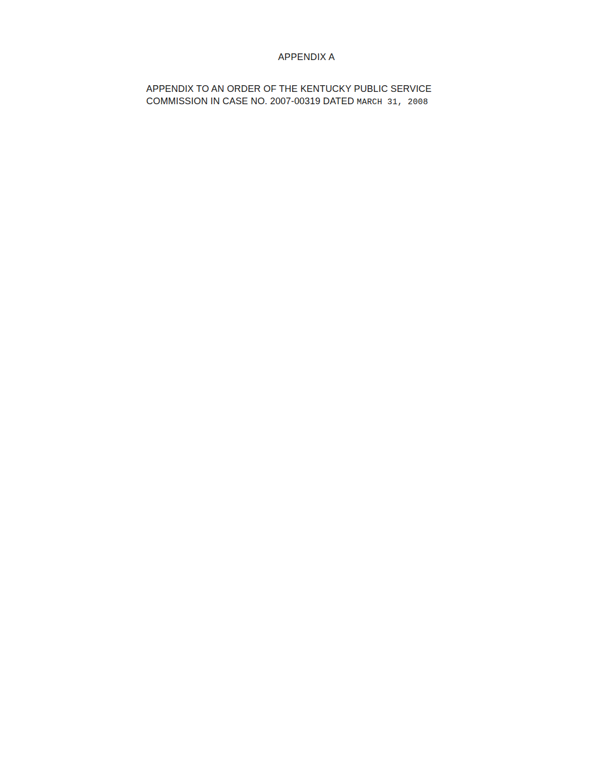APPENDIX A
APPENDIX TO AN ORDER OF THE KENTUCKY PUBLIC SERVICE
COMMISSION IN CASE NO. 2007-00319 DATED MARCH 31, 2008